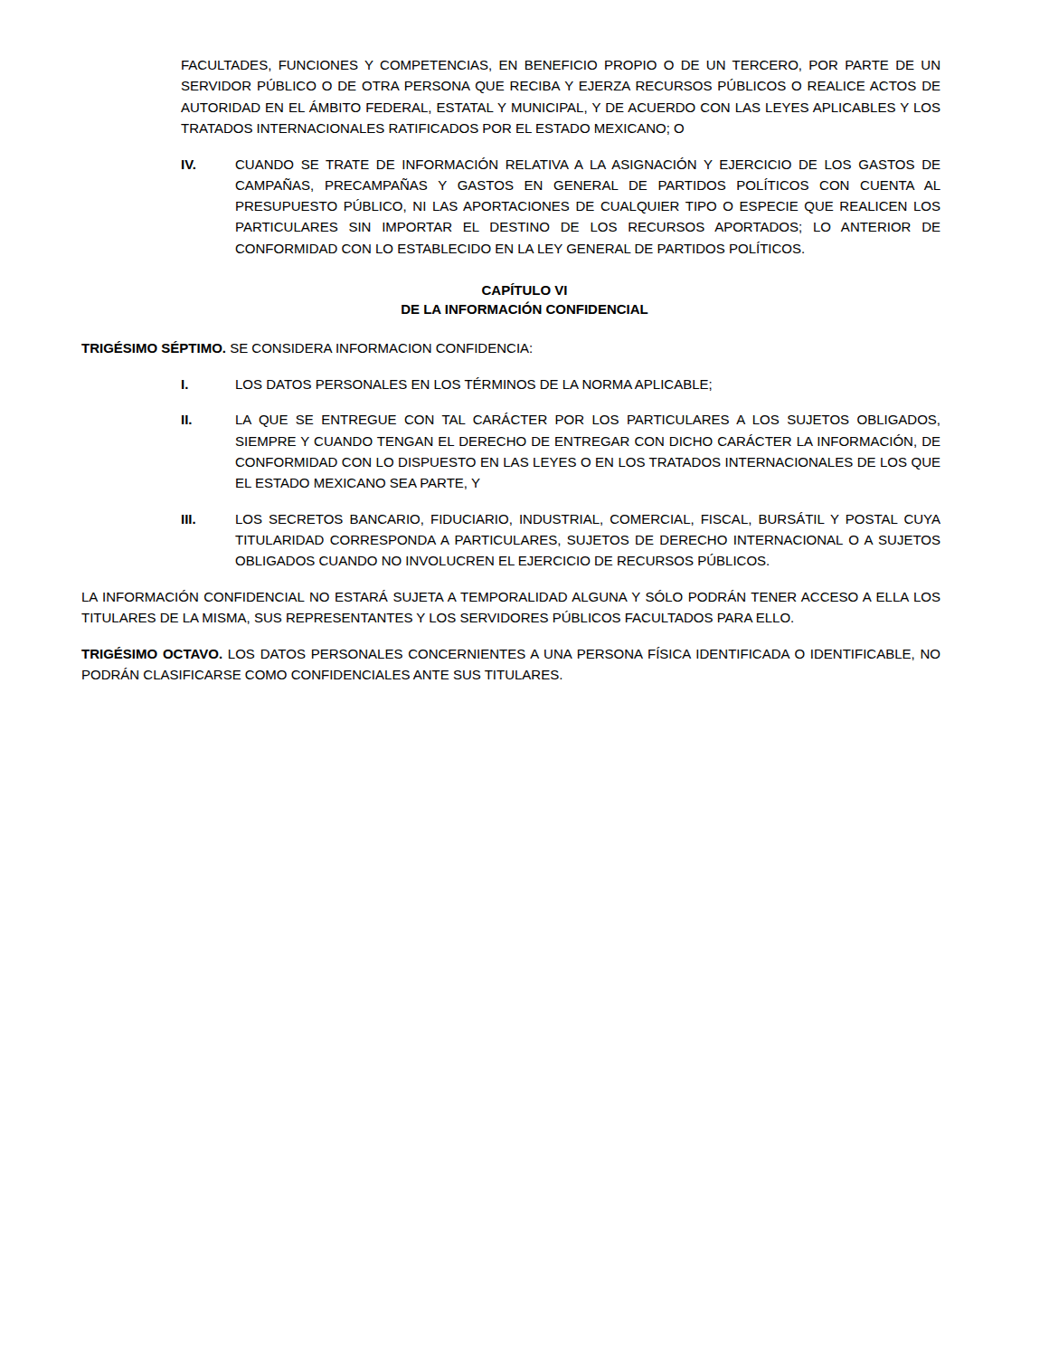FACULTADES, FUNCIONES Y COMPETENCIAS, EN BENEFICIO PROPIO O DE UN TERCERO, POR PARTE DE UN SERVIDOR PÚBLICO O DE OTRA PERSONA QUE RECIBA Y EJERZA RECURSOS PÚBLICOS O REALICE ACTOS DE AUTORIDAD EN EL ÁMBITO FEDERAL, ESTATAL Y MUNICIPAL, Y DE ACUERDO CON LAS LEYES APLICABLES Y LOS TRATADOS INTERNACIONALES RATIFICADOS POR EL ESTADO MEXICANO; O
IV.
CUANDO SE TRATE DE INFORMACIÓN RELATIVA A LA ASIGNACIÓN Y EJERCICIO DE LOS GASTOS DE CAMPAÑAS, PRECAMPAÑAS Y GASTOS EN GENERAL DE PARTIDOS POLÍTICOS CON CUENTA AL PRESUPUESTO PÚBLICO, NI LAS APORTACIONES DE CUALQUIER TIPO O ESPECIE QUE REALICEN LOS PARTICULARES SIN IMPORTAR EL DESTINO DE LOS RECURSOS APORTADOS; LO ANTERIOR DE CONFORMIDAD CON LO ESTABLECIDO EN LA LEY GENERAL DE PARTIDOS POLÍTICOS.
CAPÍTULO VI DE LA INFORMACIÓN CONFIDENCIAL
TRIGÉSIMO SÉPTIMO. SE CONSIDERA INFORMACION CONFIDENCIA:
I.
LOS DATOS PERSONALES EN LOS TÉRMINOS DE LA NORMA APLICABLE;
II.
LA QUE SE ENTREGUE CON TAL CARÁCTER POR LOS PARTICULARES A LOS SUJETOS OBLIGADOS, SIEMPRE Y CUANDO TENGAN EL DERECHO DE ENTREGAR CON DICHO CARÁCTER LA INFORMACIÓN, DE CONFORMIDAD CON LO DISPUESTO EN LAS LEYES O EN LOS TRATADOS INTERNACIONALES DE LOS QUE EL ESTADO MEXICANO SEA PARTE, Y
III.
LOS SECRETOS BANCARIO, FIDUCIARIO, INDUSTRIAL, COMERCIAL, FISCAL, BURSÁTIL Y POSTAL CUYA TITULARIDAD CORRESPONDA A PARTICULARES, SUJETOS DE DERECHO INTERNACIONAL O A SUJETOS OBLIGADOS CUANDO NO INVOLUCREN EL EJERCICIO DE RECURSOS PÚBLICOS.
LA INFORMACIÓN CONFIDENCIAL NO ESTARÁ SUJETA A TEMPORALIDAD ALGUNA Y SÓLO PODRÁN TENER ACCESO A ELLA LOS TITULARES DE LA MISMA, SUS REPRESENTANTES Y LOS SERVIDORES PÚBLICOS FACULTADOS PARA ELLO.
TRIGÉSIMO OCTAVO. LOS DATOS PERSONALES CONCERNIENTES A UNA PERSONA FÍSICA IDENTIFICADA O IDENTIFICABLE, NO PODRÁN CLASIFICARSE COMO CONFIDENCIALES ANTE SUS TITULARES.